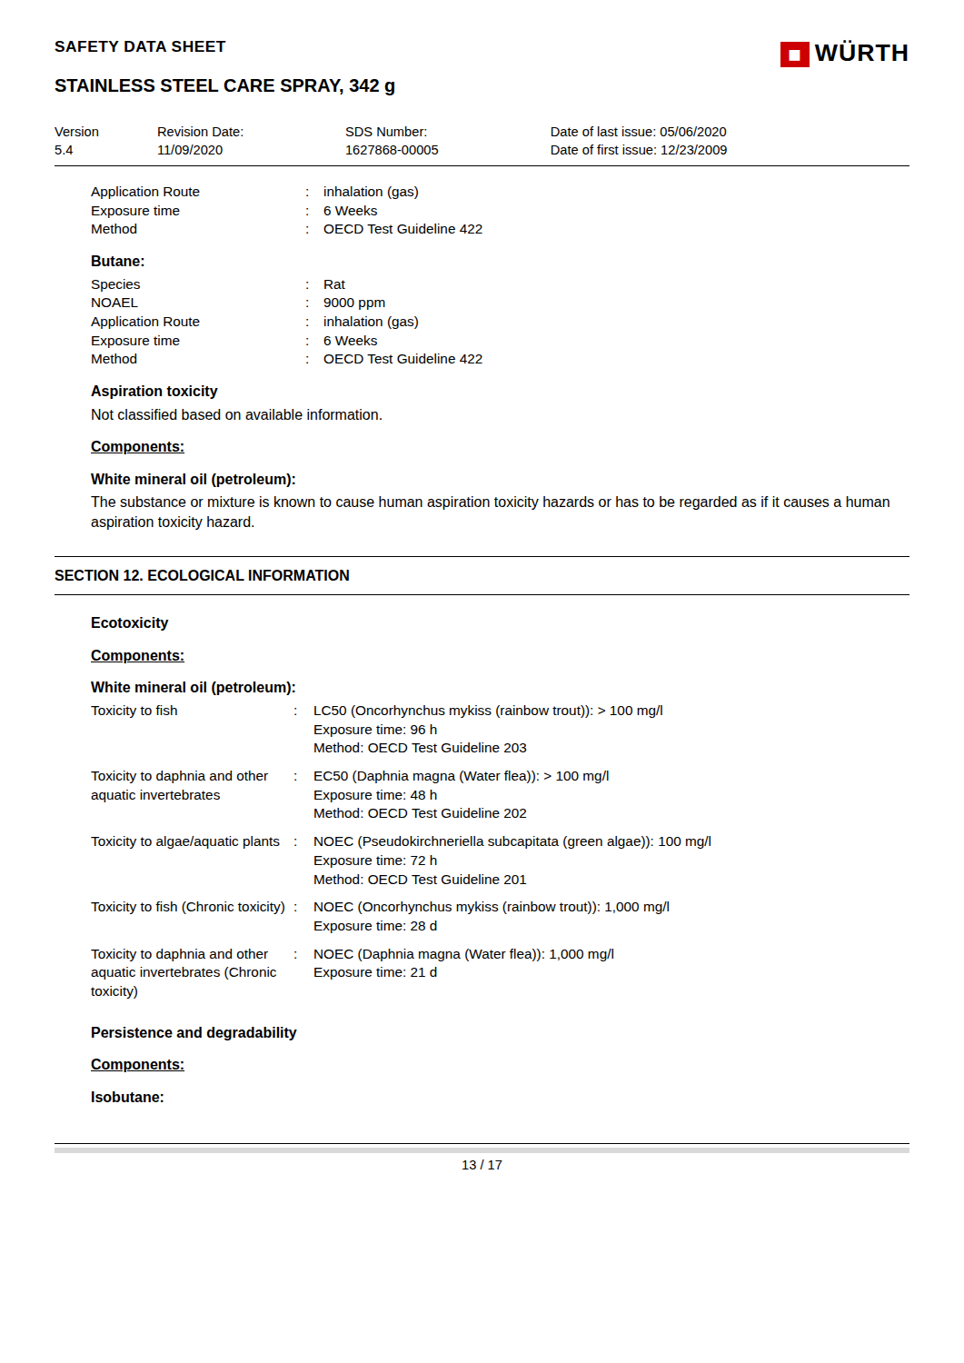SAFETY DATA SHEET
■WÜRTH
STAINLESS STEEL CARE SPRAY, 342 g
| Version 5.4 | Revision Date: 11/09/2020 | SDS Number: 1627868-00005 | Date of last issue: 05/06/2020 Date of first issue: 12/23/2009 |
| Application Route | : | inhalation (gas) |
| Exposure time | : | 6 Weeks |
| Method | : | OECD Test Guideline 422 |
Butane:
| Species | : | Rat |
| NOAEL | : | 9000 ppm |
| Application Route | : | inhalation (gas) |
| Exposure time | : | 6 Weeks |
| Method | : | OECD Test Guideline 422 |
Aspiration toxicity
Not classified based on available information.
Components:
White mineral oil (petroleum):
The substance or mixture is known to cause human aspiration toxicity hazards or has to be regarded as if it causes a human aspiration toxicity hazard.
SECTION 12. ECOLOGICAL INFORMATION
Ecotoxicity
Components:
White mineral oil (petroleum):
| Toxicity to fish | : | LC50 (Oncorhynchus mykiss (rainbow trout)): > 100 mg/l Exposure time: 96 h Method: OECD Test Guideline 203 |
| Toxicity to daphnia and other aquatic invertebrates | : | EC50 (Daphnia magna (Water flea)): > 100 mg/l Exposure time: 48 h Method: OECD Test Guideline 202 |
| Toxicity to algae/aquatic plants | : | NOEC (Pseudokirchneriella subcapitata (green algae)): 100 mg/l Exposure time: 72 h Method: OECD Test Guideline 201 |
| Toxicity to fish (Chronic toxicity) | : | NOEC (Oncorhynchus mykiss (rainbow trout)): 1,000 mg/l Exposure time: 28 d |
| Toxicity to daphnia and other aquatic invertebrates (Chronic toxicity) | : | NOEC (Daphnia magna (Water flea)): 1,000 mg/l Exposure time: 21 d |
Persistence and degradability
Components:
Isobutane:
13 / 17